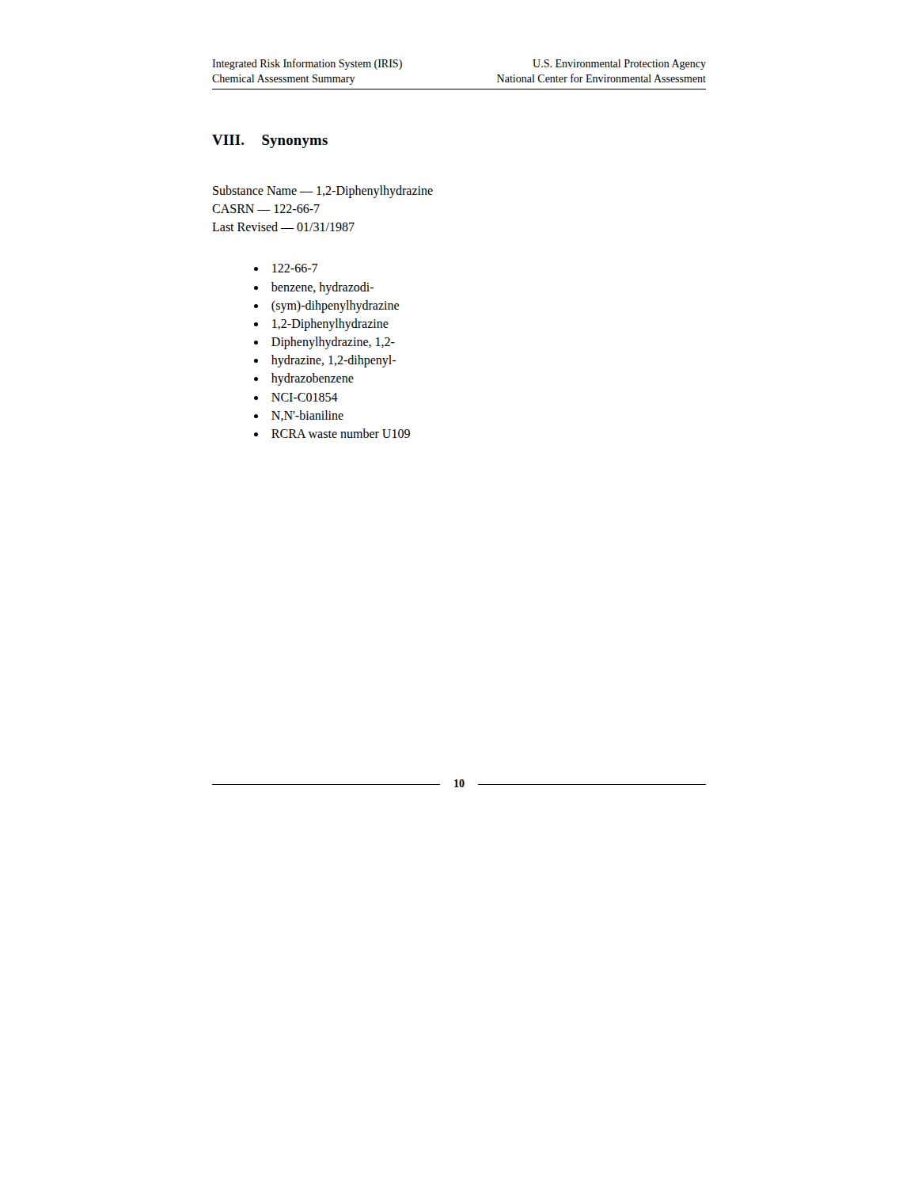Integrated Risk Information System (IRIS) U.S. Environmental Protection Agency
Chemical Assessment Summary National Center for Environmental Assessment
VIII. Synonyms
Substance Name — 1,2-Diphenylhydrazine
CASRN — 122-66-7
Last Revised — 01/31/1987
122-66-7
benzene, hydrazodi-
(sym)-dihpenylhydrazine
1,2-Diphenylhydrazine
Diphenylhydrazine, 1,2-
hydrazine, 1,2-dihpenyl-
hydrazobenzene
NCI-C01854
N,N'-bianiline
RCRA waste number U109
10